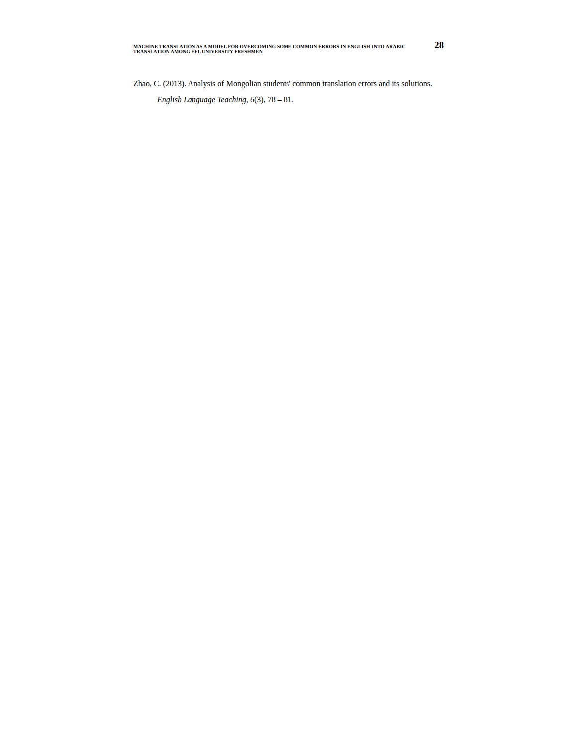Machine translation as a model for overcoming some common errors in English-into-Arabic translation among EFL university freshmen
28
Zhao, C. (2013). Analysis of Mongolian students' common translation errors and its solutions. English Language Teaching, 6(3), 78 – 81.